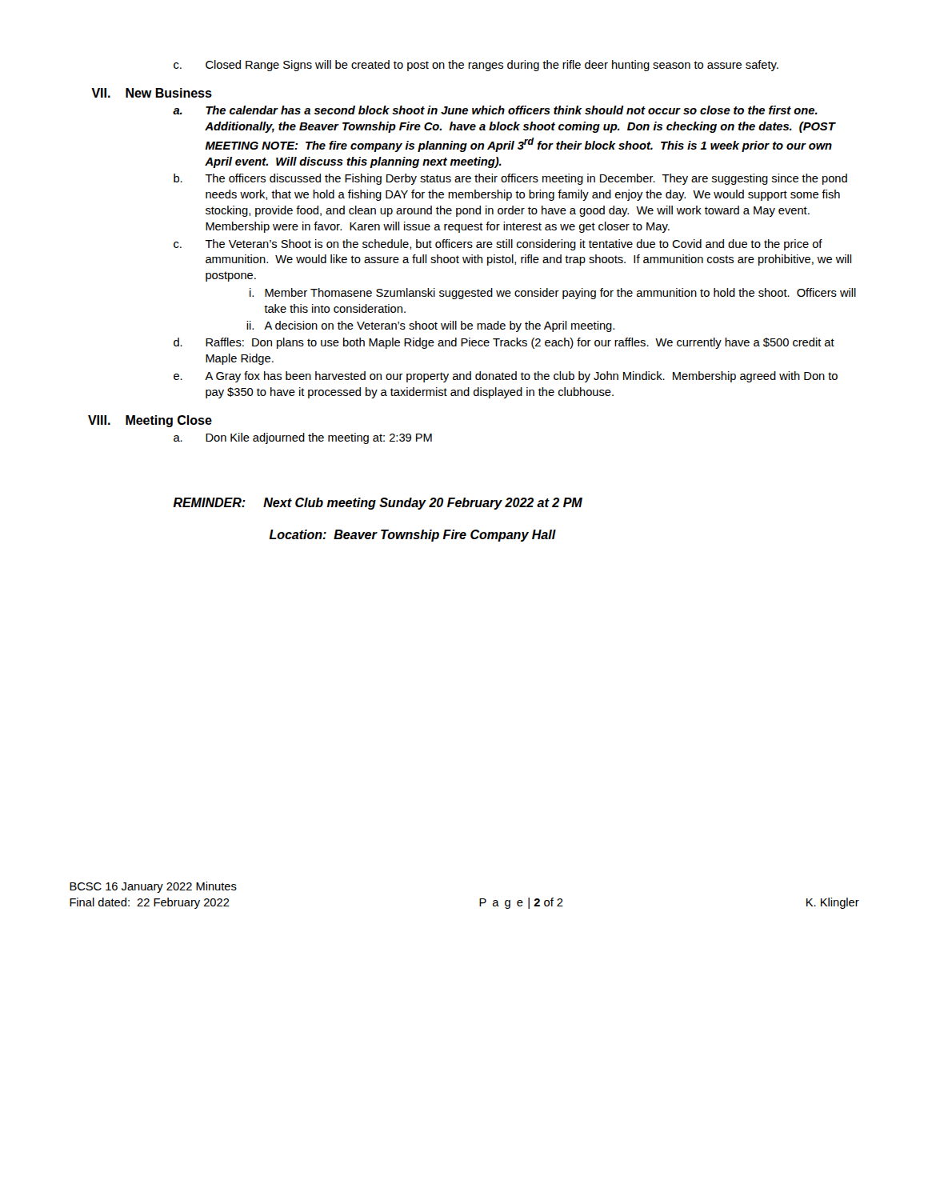c. Closed Range Signs will be created to post on the ranges during the rifle deer hunting season to assure safety.
VII. New Business
a. The calendar has a second block shoot in June which officers think should not occur so close to the first one. Additionally, the Beaver Township Fire Co. have a block shoot coming up. Don is checking on the dates. (POST MEETING NOTE: The fire company is planning on April 3rd for their block shoot. This is 1 week prior to our own April event. Will discuss this planning next meeting).
b. The officers discussed the Fishing Derby status are their officers meeting in December. They are suggesting since the pond needs work, that we hold a fishing DAY for the membership to bring family and enjoy the day. We would support some fish stocking, provide food, and clean up around the pond in order to have a good day. We will work toward a May event. Membership were in favor. Karen will issue a request for interest as we get closer to May.
c. The Veteran’s Shoot is on the schedule, but officers are still considering it tentative due to Covid and due to the price of ammunition. We would like to assure a full shoot with pistol, rifle and trap shoots. If ammunition costs are prohibitive, we will postpone.
i. Member Thomasene Szumlanski suggested we consider paying for the ammunition to hold the shoot. Officers will take this into consideration.
ii. A decision on the Veteran’s shoot will be made by the April meeting.
d. Raffles: Don plans to use both Maple Ridge and Piece Tracks (2 each) for our raffles. We currently have a $500 credit at Maple Ridge.
e. A Gray fox has been harvested on our property and donated to the club by John Mindick. Membership agreed with Don to pay $350 to have it processed by a taxidermist and displayed in the clubhouse.
VIII. Meeting Close
a. Don Kile adjourned the meeting at: 2:39 PM
REMINDER: Next Club meeting Sunday 20 February 2022 at 2 PM
Location: Beaver Township Fire Company Hall
BCSC 16 January 2022 Minutes
Final dated: 22 February 2022
K. Klingler
P a g e | 2 of 2